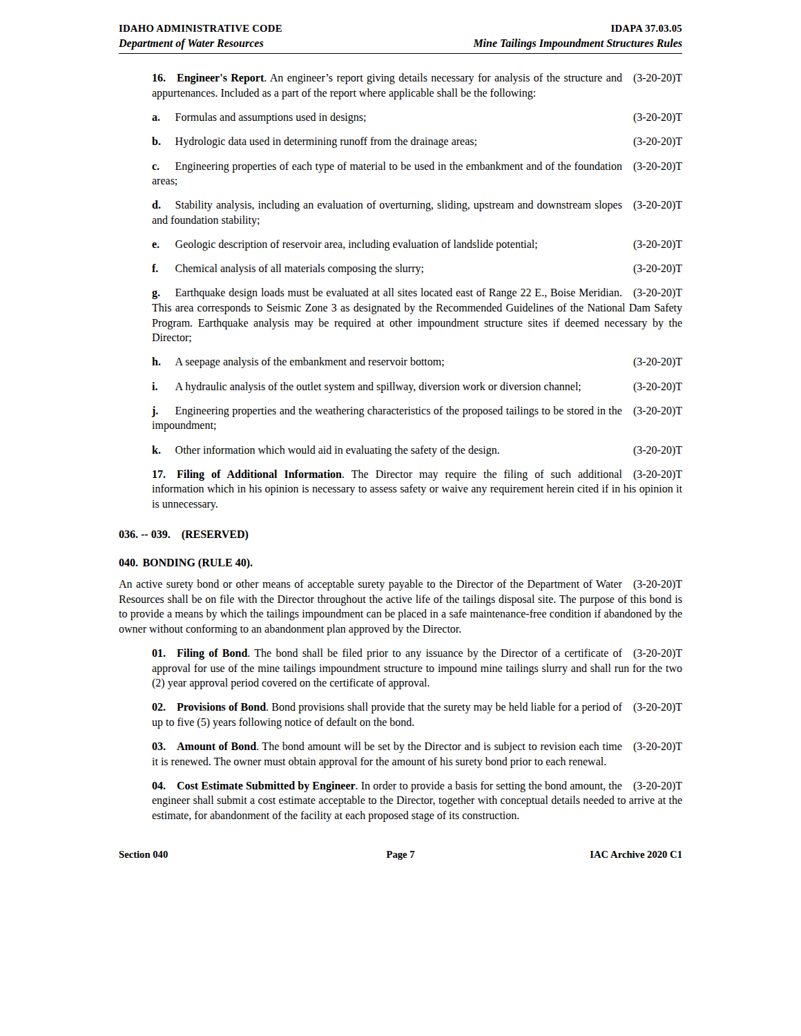IDAHO ADMINISTRATIVE CODE
Department of Water Resources
IDAPA 37.03.05
Mine Tailings Impoundment Structures Rules
(3-20-20)T 16. Engineer's Report. An engineer’s report giving details necessary for analysis of the structure and appurtenances. Included as a part of the report where applicable shall be the following:
(3-20-20)T a. Formulas and assumptions used in designs;
(3-20-20)T b. Hydrologic data used in determining runoff from the drainage areas;
(3-20-20)T c. Engineering properties of each type of material to be used in the embankment and of the foundation areas;
(3-20-20)T d. Stability analysis, including an evaluation of overturning, sliding, upstream and downstream slopes and foundation stability;
(3-20-20)T e. Geologic description of reservoir area, including evaluation of landslide potential;
(3-20-20)T f. Chemical analysis of all materials composing the slurry;
(3-20-20)T g. Earthquake design loads must be evaluated at all sites located east of Range 22 E., Boise Meridian. This area corresponds to Seismic Zone 3 as designated by the Recommended Guidelines of the National Dam Safety Program. Earthquake analysis may be required at other impoundment structure sites if deemed necessary by the Director;
(3-20-20)T h. A seepage analysis of the embankment and reservoir bottom;
(3-20-20)T i. A hydraulic analysis of the outlet system and spillway, diversion work or diversion channel;
(3-20-20)T j. Engineering properties and the weathering characteristics of the proposed tailings to be stored in the impoundment;
(3-20-20)T k. Other information which would aid in evaluating the safety of the design.
(3-20-20)T 17. Filing of Additional Information. The Director may require the filing of such additional information which in his opinion is necessary to assess safety or waive any requirement herein cited if in his opinion it is unnecessary.
036. -- 039. (RESERVED)
040. BONDING (RULE 40).
(3-20-20)TAn active surety bond or other means of acceptable surety payable to the Director of the Department of Water Resources shall be on file with the Director throughout the active life of the tailings disposal site. The purpose of this bond is to provide a means by which the tailings impoundment can be placed in a safe maintenance-free condition if abandoned by the owner without conforming to an abandonment plan approved by the Director.
(3-20-20)T 01. Filing of Bond. The bond shall be filed prior to any issuance by the Director of a certificate of approval for use of the mine tailings impoundment structure to impound mine tailings slurry and shall run for the two (2) year approval period covered on the certificate of approval.
(3-20-20)T 02. Provisions of Bond. Bond provisions shall provide that the surety may be held liable for a period of up to five (5) years following notice of default on the bond.
(3-20-20)T 03. Amount of Bond. The bond amount will be set by the Director and is subject to revision each time it is renewed. The owner must obtain approval for the amount of his surety bond prior to each renewal.
(3-20-20)T 04. Cost Estimate Submitted by Engineer. In order to provide a basis for setting the bond amount, the engineer shall submit a cost estimate acceptable to the Director, together with conceptual details needed to arrive at the estimate, for abandonment of the facility at each proposed stage of its construction.
Section 040
Page 7
IAC Archive 2020 C1